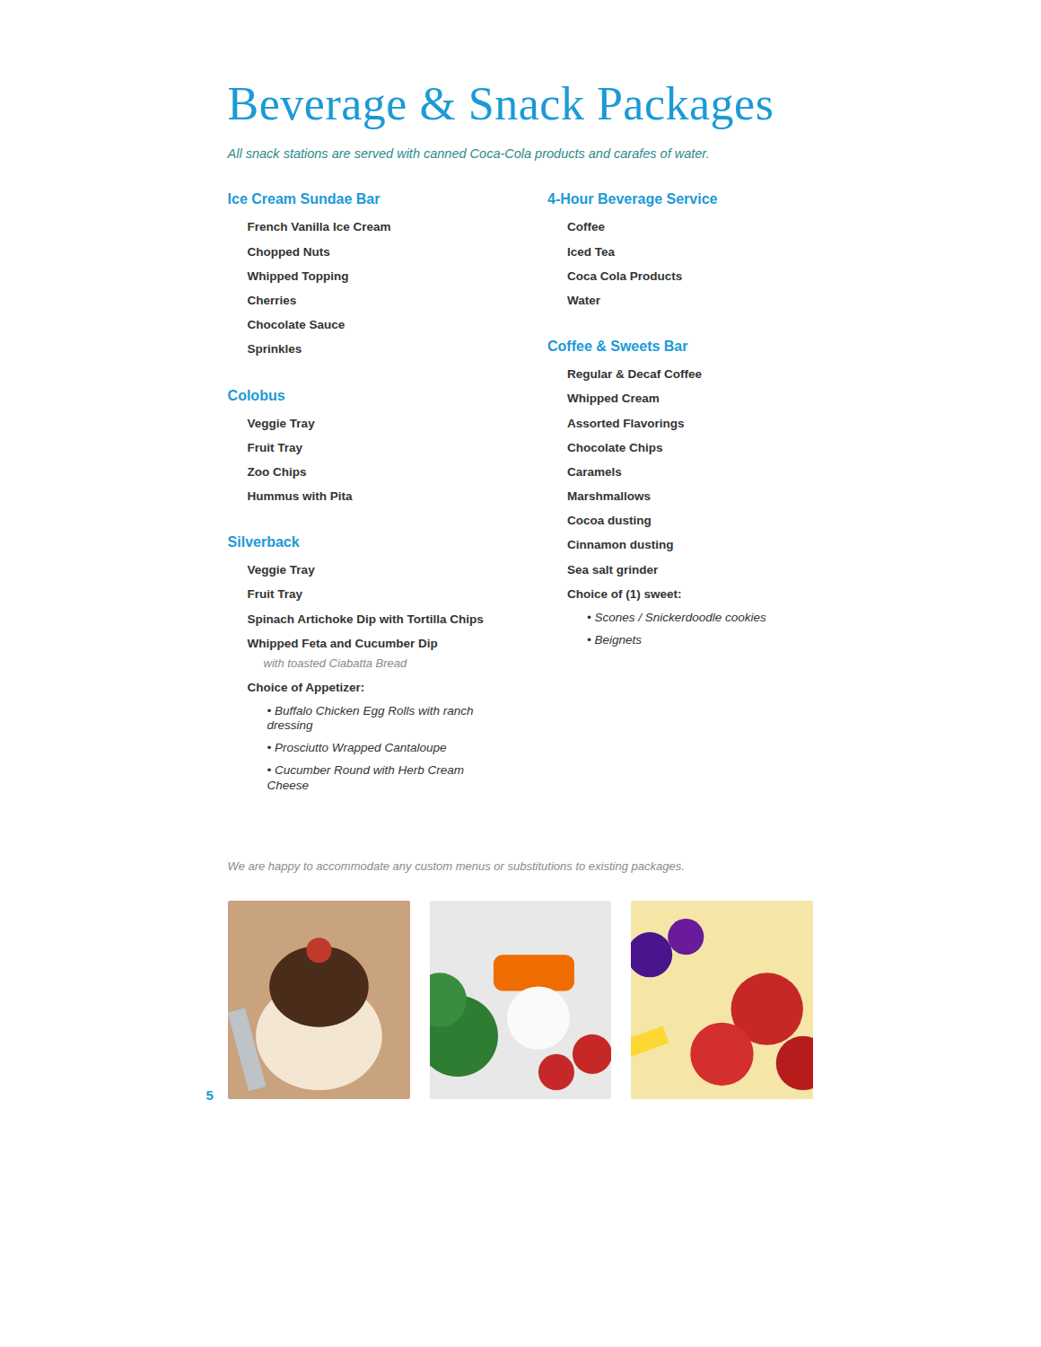Beverage & Snack Packages
All snack stations are served with canned Coca-Cola products and carafes of water.
Ice Cream Sundae Bar
French Vanilla Ice Cream
Chopped Nuts
Whipped Topping
Cherries
Chocolate Sauce
Sprinkles
Colobus
Veggie Tray
Fruit Tray
Zoo Chips
Hummus with Pita
Silverback
Veggie Tray
Fruit Tray
Spinach Artichoke Dip with Tortilla Chips
Whipped Feta and Cucumber Dip with toasted Ciabatta Bread
Choice of Appetizer:
Buffalo Chicken Egg Rolls with ranch dressing
Prosciutto Wrapped Cantaloupe
Cucumber Round with Herb Cream Cheese
4-Hour Beverage Service
Coffee
Iced Tea
Coca Cola Products
Water
Coffee & Sweets Bar
Regular & Decaf Coffee
Whipped Cream
Assorted Flavorings
Chocolate Chips
Caramels
Marshmallows
Cocoa dusting
Cinnamon dusting
Sea salt grinder
Choice of (1) sweet:
Scones / Snickerdoodle cookies
Beignets
We are happy to accommodate any custom menus or substitutions to existing packages.
5